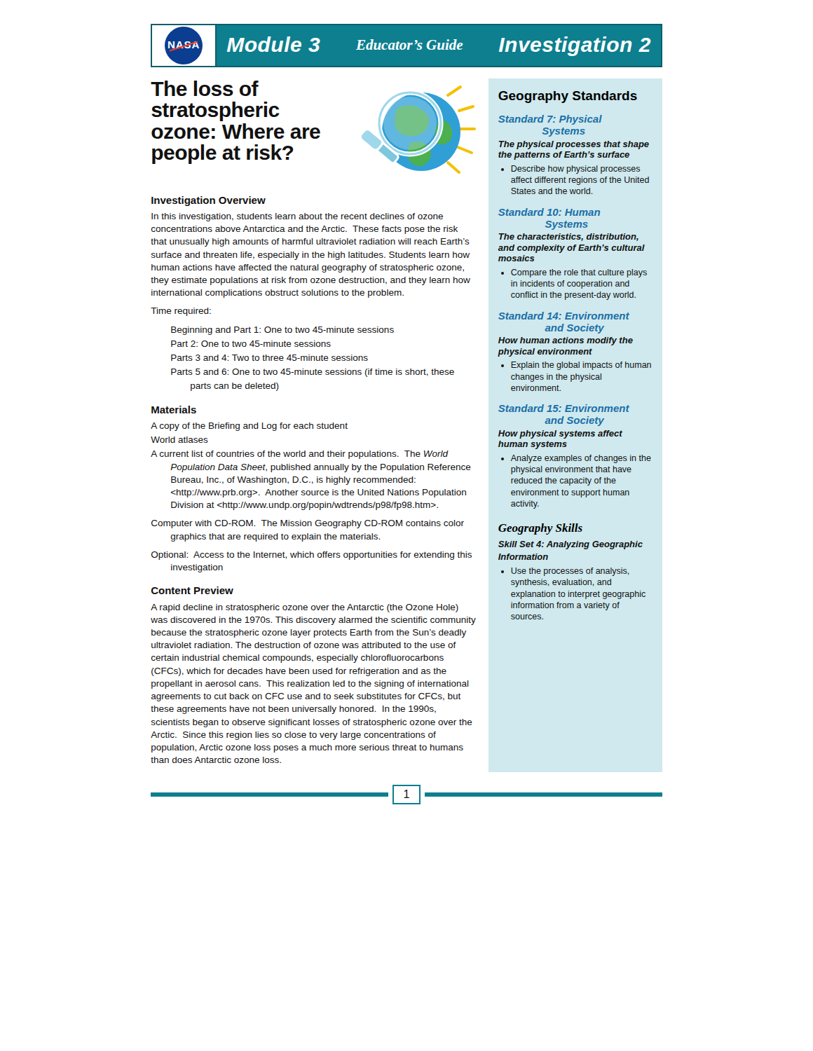NASA
Module 3 Educator’s Guide Investigation 2
The loss of stratospheric ozone: Where are people at risk?
Investigation Overview
In this investigation, students learn about the recent declines of ozone concentrations above Antarctica and the Arctic. These facts pose the risk that unusually high amounts of harmful ultraviolet radiation will reach Earth’s surface and threaten life, especially in the high latitudes. Students learn how human actions have affected the natural geography of stratospheric ozone, they estimate populations at risk from ozone destruction, and they learn how international complications obstruct solutions to the problem.
Time required:
Beginning and Part 1: One to two 45-minute sessions
Part 2: One to two 45-minute sessions
Parts 3 and 4: Two to three 45-minute sessions
Parts 5 and 6: One to two 45-minute sessions (if time is short, these
parts can be deleted)
Materials
A copy of the Briefing and Log for each student
World atlases
A current list of countries of the world and their populations. The World Population Data Sheet, published annually by the Population Reference Bureau, Inc., of Washington, D.C., is highly recommended: <http://www.prb.org>. Another source is the United Nations Population Division at <http://www.undp.org/popin/wdtrends/p98/fp98.htm>.
Computer with CD-ROM. The Mission Geography CD-ROM contains color graphics that are required to explain the materials.
Optional: Access to the Internet, which offers opportunities for extending this investigation
Content Preview
A rapid decline in stratospheric ozone over the Antarctic (the Ozone Hole) was discovered in the 1970s. This discovery alarmed the scientific community because the stratospheric ozone layer protects Earth from the Sun’s deadly ultraviolet radiation. The destruction of ozone was attributed to the use of certain industrial chemical compounds, especially chlorofluorocarbons (CFCs), which for decades have been used for refrigeration and as the propellant in aerosol cans. This realization led to the signing of international agreements to cut back on CFC use and to seek substitutes for CFCs, but these agreements have not been universally honored. In the 1990s, scientists began to observe significant losses of stratospheric ozone over the Arctic. Since this region lies so close to very large concentrations of population, Arctic ozone loss poses a much more serious threat to humans than does Antarctic ozone loss.
Geography Standards
Standard 7: Physical
Systems
The physical processes that shape the patterns of Earth’s surface
Describe how physical processes affect different regions of the United States and the world.
Standard 10: Human
Systems
The characteristics, distribution, and complexity of Earth’s cultural mosaics
Compare the role that culture plays in incidents of cooperation and conflict in the present-day world.
Standard 14: Environment
and Society
How human actions modify the physical environment
Explain the global impacts of human changes in the physical environment.
Standard 15: Environment
and Society
How physical systems affect human systems
Analyze examples of changes in the physical environment that have reduced the capacity of the environment to support human activity.
Geography Skills
Skill Set 4: Analyzing Geographic Information
Use the processes of analysis, synthesis, evaluation, and explanation to interpret geographic information from a variety of sources.
1